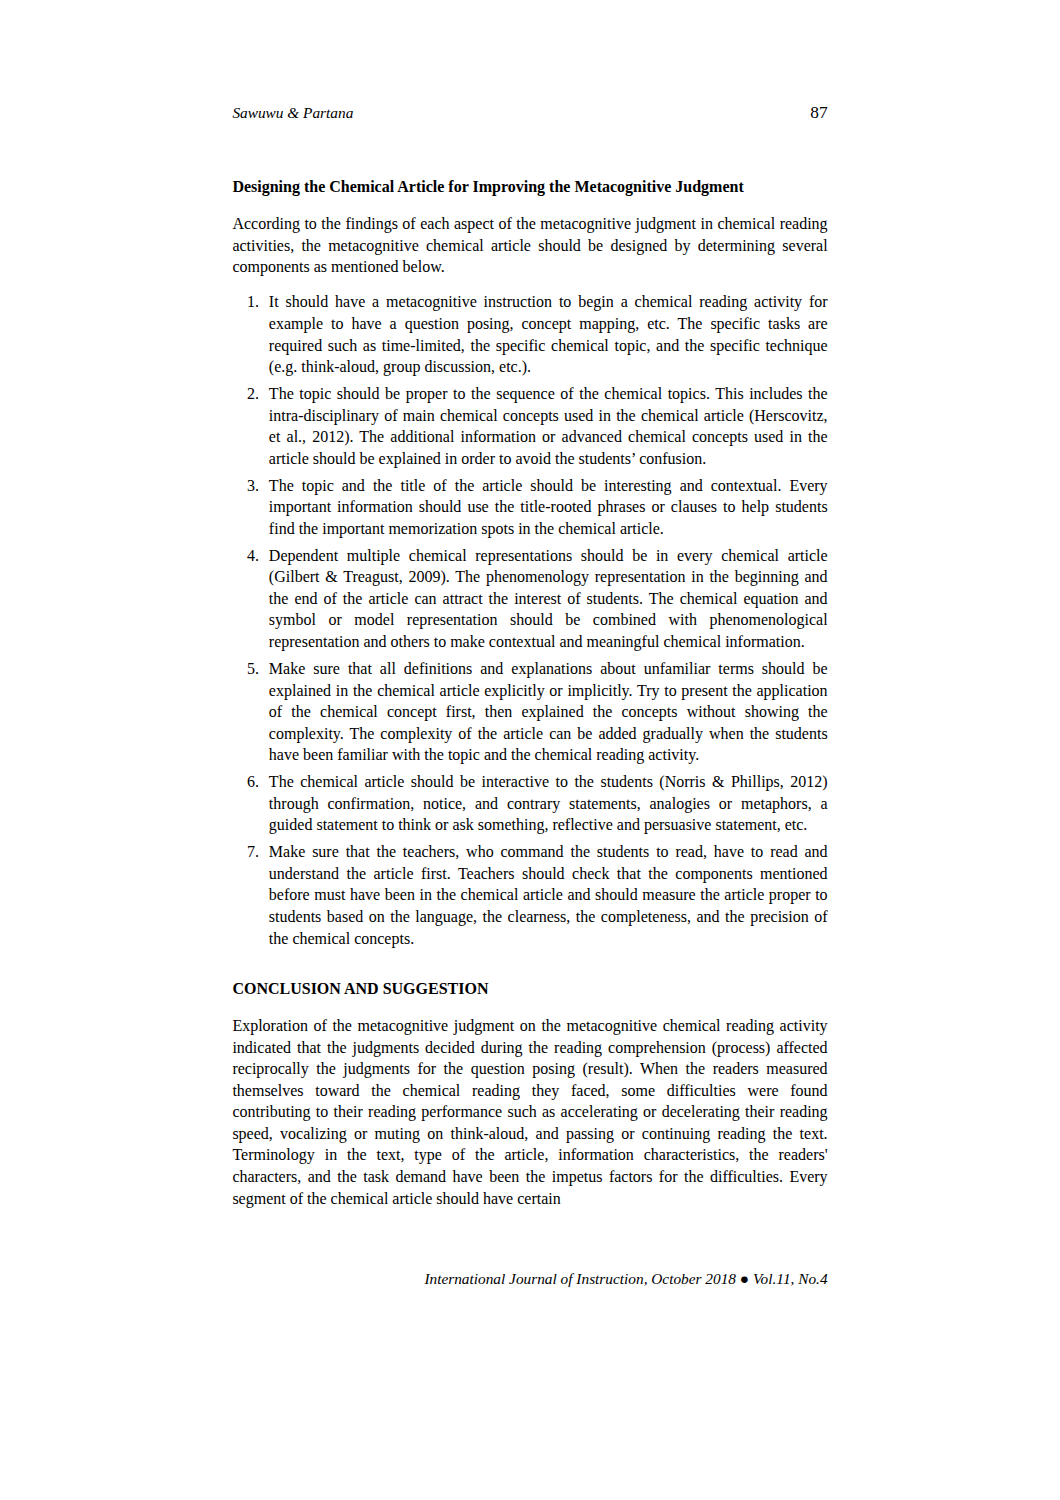Sawuwu & Partana 87
Designing the Chemical Article for Improving the Metacognitive Judgment
According to the findings of each aspect of the metacognitive judgment in chemical reading activities, the metacognitive chemical article should be designed by determining several components as mentioned below.
It should have a metacognitive instruction to begin a chemical reading activity for example to have a question posing, concept mapping, etc. The specific tasks are required such as time-limited, the specific chemical topic, and the specific technique (e.g. think-aloud, group discussion, etc.).
The topic should be proper to the sequence of the chemical topics. This includes the intra-disciplinary of main chemical concepts used in the chemical article (Herscovitz, et al., 2012). The additional information or advanced chemical concepts used in the article should be explained in order to avoid the students’ confusion.
The topic and the title of the article should be interesting and contextual. Every important information should use the title-rooted phrases or clauses to help students find the important memorization spots in the chemical article.
Dependent multiple chemical representations should be in every chemical article (Gilbert & Treagust, 2009). The phenomenology representation in the beginning and the end of the article can attract the interest of students. The chemical equation and symbol or model representation should be combined with phenomenological representation and others to make contextual and meaningful chemical information.
Make sure that all definitions and explanations about unfamiliar terms should be explained in the chemical article explicitly or implicitly. Try to present the application of the chemical concept first, then explained the concepts without showing the complexity. The complexity of the article can be added gradually when the students have been familiar with the topic and the chemical reading activity.
The chemical article should be interactive to the students (Norris & Phillips, 2012) through confirmation, notice, and contrary statements, analogies or metaphors, a guided statement to think or ask something, reflective and persuasive statement, etc.
Make sure that the teachers, who command the students to read, have to read and understand the article first. Teachers should check that the components mentioned before must have been in the chemical article and should measure the article proper to students based on the language, the clearness, the completeness, and the precision of the chemical concepts.
Conclusion and Suggestion
Exploration of the metacognitive judgment on the metacognitive chemical reading activity indicated that the judgments decided during the reading comprehension (process) affected reciprocally the judgments for the question posing (result). When the readers measured themselves toward the chemical reading they faced, some difficulties were found contributing to their reading performance such as accelerating or decelerating their reading speed, vocalizing or muting on think-aloud, and passing or continuing reading the text. Terminology in the text, type of the article, information characteristics, the readers' characters, and the task demand have been the impetus factors for the difficulties. Every segment of the chemical article should have certain
International Journal of Instruction, October 2018 ● Vol.11, No.4